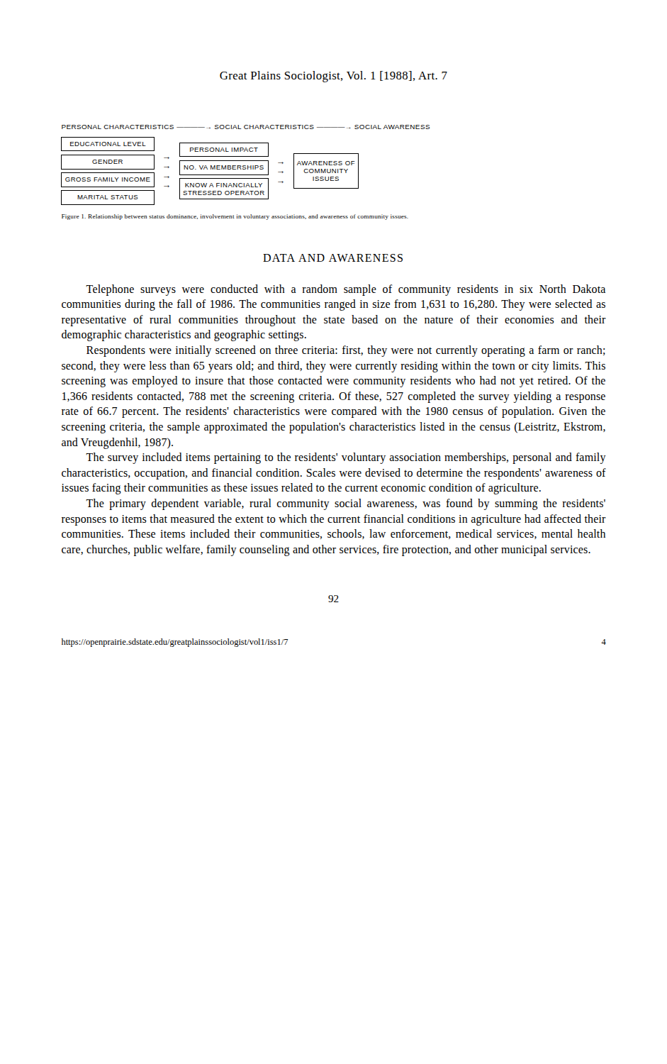Great Plains Sociologist, Vol. 1 [1988], Art. 7
PERSONAL CHARACTERISTICS ————→ SOCIAL CHARACTERISTICS ————→ SOCIAL AWARENESS
EDUCATIONAL LEVEL
GENDER
GROSS FAMILY INCOME
MARITAL STATUS
→ → → →
PERSONAL IMPACT
NO. VA MEMBERSHIPS
KNOW A FINANCIALLY
STRESSED OPERATOR
→ → →
AWARENESS OF
COMMUNITY
ISSUES
Figure 1. Relationship between status dominance, involvement in voluntary associations, and awareness of community issues.
DATA AND AWARENESS
Telephone surveys were conducted with a random sample of community residents in six North Dakota communities during the fall of 1986. The communities ranged in size from 1,631 to 16,280. They were selected as representative of rural communities throughout the state based on the nature of their economies and their demographic characteristics and geographic settings.
Respondents were initially screened on three criteria: first, they were not currently operating a farm or ranch; second, they were less than 65 years old; and third, they were currently residing within the town or city limits. This screening was employed to insure that those contacted were community residents who had not yet retired. Of the 1,366 residents contacted, 788 met the screening criteria. Of these, 527 completed the survey yielding a response rate of 66.7 percent. The residents' characteristics were compared with the 1980 census of population. Given the screening criteria, the sample approximated the population's characteristics listed in the census (Leistritz, Ekstrom, and Vreugdenhil, 1987).
The survey included items pertaining to the residents' voluntary association memberships, personal and family characteristics, occupation, and financial condition. Scales were devised to determine the respondents' awareness of issues facing their communities as these issues related to the current economic condition of agriculture.
The primary dependent variable, rural community social awareness, was found by summing the residents' responses to items that measured the extent to which the current financial conditions in agriculture had affected their communities. These items included their communities, schools, law enforcement, medical services, mental health care, churches, public welfare, family counseling and other services, fire protection, and other municipal services.
92
https://openprairie.sdstate.edu/greatplainssociologist/vol1/iss1/7 4